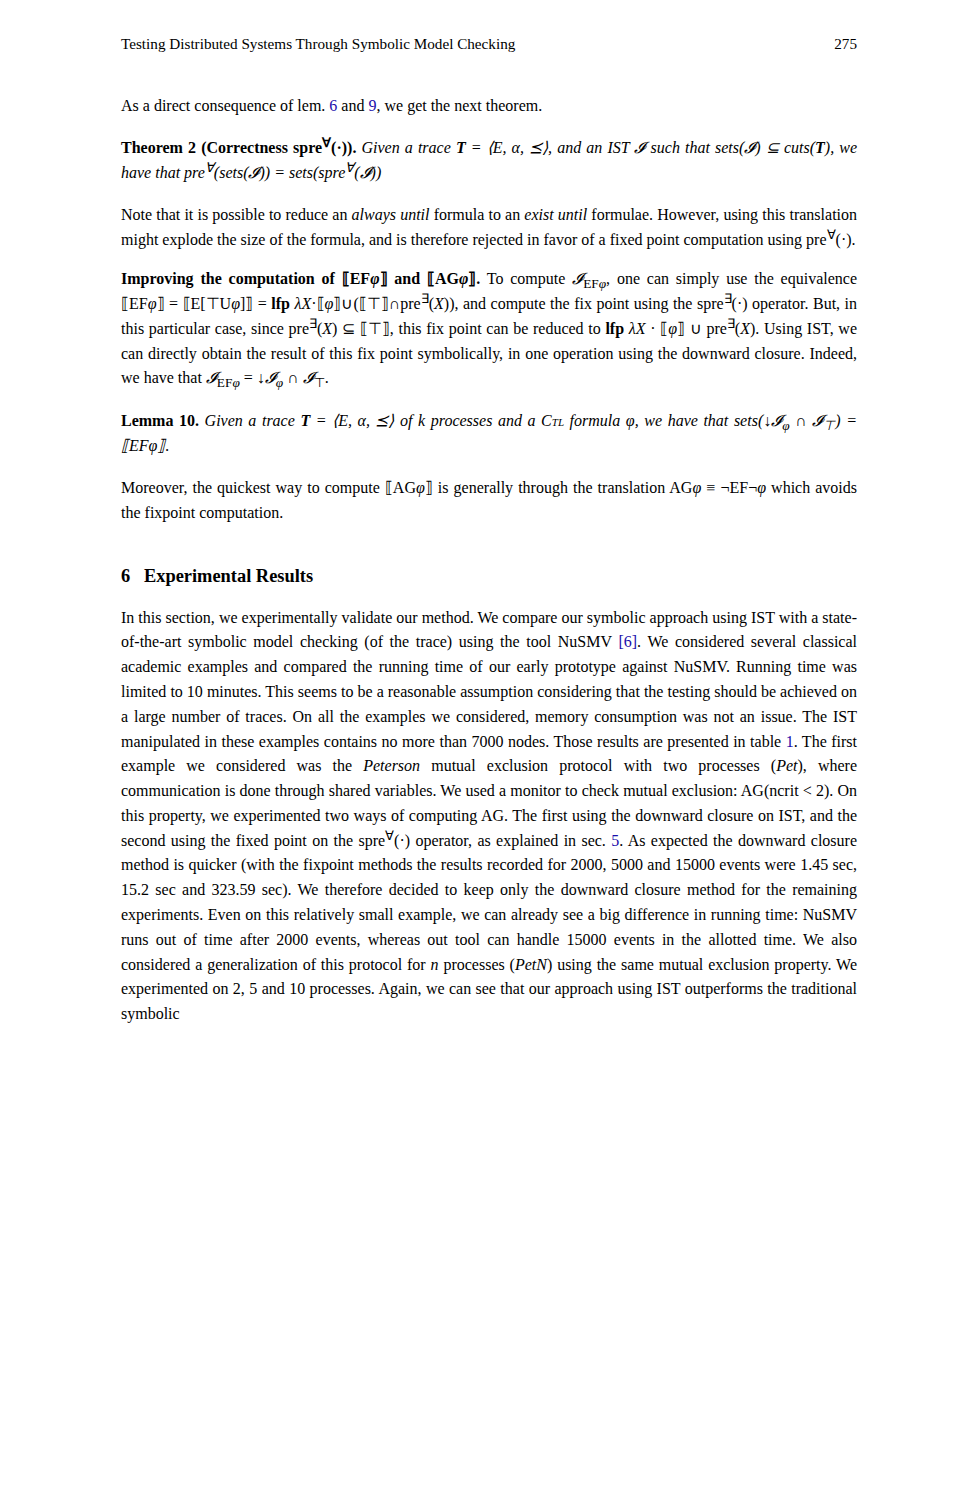Testing Distributed Systems Through Symbolic Model Checking 275
As a direct consequence of lem. 6 and 9, we get the next theorem.
Theorem 2 (Correctness spre∀(·)). Given a trace T = ⟨E, α, ⪯⟩, and an IST 𝓘 such that sets(𝓘) ⊆ cuts(T), we have that pre∀(sets(𝓘)) = sets(spre∀(𝓘))
Note that it is possible to reduce an always until formula to an exist until formulae. However, using this translation might explode the size of the formula, and is therefore rejected in favor of a fixed point computation using pre∀(·).
Improving the computation of ⟦EFφ⟧ and ⟦AGφ⟧. To compute 𝓘EFφ, one can simply use the equivalence ⟦EFφ⟧ = ⟦E[⊤Uφ]⟧ = lfp λX·⟦φ⟧∪(⟦⊤⟧∩pre∃(X)), and compute the fix point using the spre∃(·) operator. But, in this particular case, since pre∃(X) ⊆ ⟦⊤⟧, this fix point can be reduced to lfp λX · ⟦φ⟧ ∪ pre∃(X). Using IST, we can directly obtain the result of this fix point symbolically, in one operation using the downward closure. Indeed, we have that 𝓘EFφ = ↓𝓘φ ∩ 𝓘⊤.
Lemma 10. Given a trace T = ⟨E, α, ⪯⟩ of k processes and a Ctl formula φ, we have that sets(↓𝓘φ ∩ 𝓘⊤) = ⟦EFφ⟧.
Moreover, the quickest way to compute ⟦AGφ⟧ is generally through the translation AGφ ≡ ¬EF¬φ which avoids the fixpoint computation.
6 Experimental Results
In this section, we experimentally validate our method. We compare our symbolic approach using IST with a state-of-the-art symbolic model checking (of the trace) using the tool NuSMV [6]. We considered several classical academic examples and compared the running time of our early prototype against NuSMV. Running time was limited to 10 minutes. This seems to be a reasonable assumption considering that the testing should be achieved on a large number of traces. On all the examples we considered, memory consumption was not an issue. The IST manipulated in these examples contains no more than 7000 nodes. Those results are presented in table 1. The first example we considered was the Peterson mutual exclusion protocol with two processes (Pet), where communication is done through shared variables. We used a monitor to check mutual exclusion: AG(ncrit < 2). On this property, we experimented two ways of computing AG. The first using the downward closure on IST, and the second using the fixed point on the spre∀(·) operator, as explained in sec. 5. As expected the downward closure method is quicker (with the fixpoint methods the results recorded for 2000, 5000 and 15000 events were 1.45 sec, 15.2 sec and 323.59 sec). We therefore decided to keep only the downward closure method for the remaining experiments. Even on this relatively small example, we can already see a big difference in running time: NuSMV runs out of time after 2000 events, whereas out tool can handle 15000 events in the allotted time. We also considered a generalization of this protocol for n processes (PetN) using the same mutual exclusion property. We experimented on 2, 5 and 10 processes. Again, we can see that our approach using IST outperforms the traditional symbolic